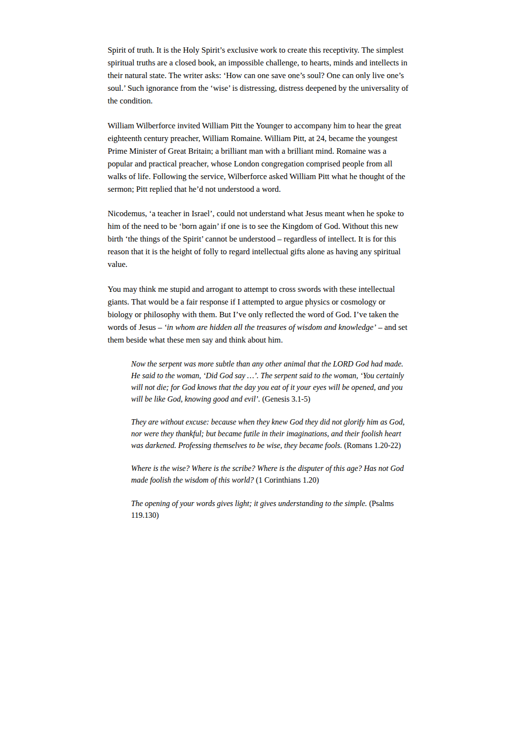Spirit of truth. It is the Holy Spirit’s exclusive work to create this receptivity. The simplest spiritual truths are a closed book, an impossible challenge, to hearts, minds and intellects in their natural state. The writer asks: ‘How can one save one’s soul? One can only live one’s soul.’ Such ignorance from the ‘wise’ is distressing, distress deepened by the universality of the condition.
William Wilberforce invited William Pitt the Younger to accompany him to hear the great eighteenth century preacher, William Romaine. William Pitt, at 24, became the youngest Prime Minister of Great Britain; a brilliant man with a brilliant mind. Romaine was a popular and practical preacher, whose London congregation comprised people from all walks of life. Following the service, Wilberforce asked William Pitt what he thought of the sermon; Pitt replied that he’d not understood a word.
Nicodemus, ‘a teacher in Israel’, could not understand what Jesus meant when he spoke to him of the need to be ‘born again’ if one is to see the Kingdom of God. Without this new birth ‘the things of the Spirit’ cannot be understood – regardless of intellect. It is for this reason that it is the height of folly to regard intellectual gifts alone as having any spiritual value.
You may think me stupid and arrogant to attempt to cross swords with these intellectual giants. That would be a fair response if I attempted to argue physics or cosmology or biology or philosophy with them. But I’ve only reflected the word of God. I’ve taken the words of Jesus – ‘in whom are hidden all the treasures of wisdom and knowledge’ – and set them beside what these men say and think about him.
Now the serpent was more subtle than any other animal that the LORD God had made. He said to the woman, ‘Did God say …’. The serpent said to the woman, ‘You certainly will not die; for God knows that the day you eat of it your eyes will be opened, and you will be like God, knowing good and evil’. (Genesis 3.1-5)
They are without excuse: because when they knew God they did not glorify him as God, nor were they thankful; but became futile in their imaginations, and their foolish heart was darkened. Professing themselves to be wise, they became fools. (Romans 1.20-22)
Where is the wise? Where is the scribe? Where is the disputer of this age? Has not God made foolish the wisdom of this world? (1 Corinthians 1.20)
The opening of your words gives light; it gives understanding to the simple. (Psalms 119.130)